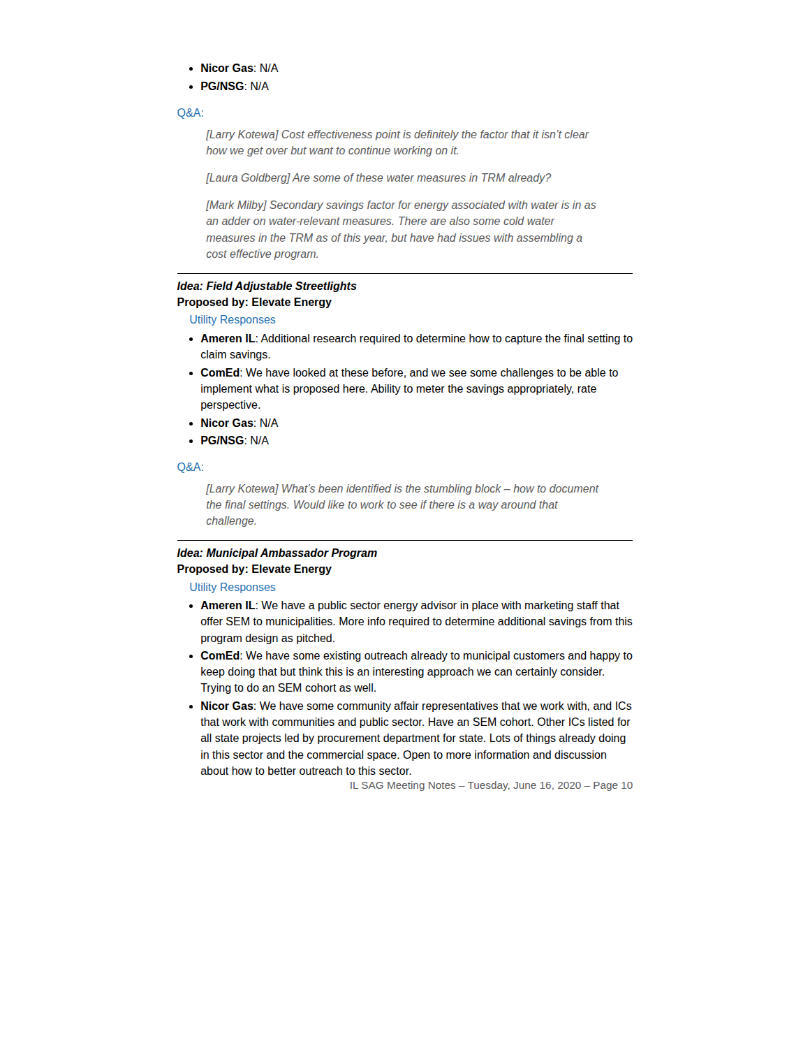Nicor Gas: N/A
PG/NSG: N/A
Q&A:
[Larry Kotewa] Cost effectiveness point is definitely the factor that it isn’t clear how we get over but want to continue working on it.
[Laura Goldberg] Are some of these water measures in TRM already?
[Mark Milby] Secondary savings factor for energy associated with water is in as an adder on water-relevant measures. There are also some cold water measures in the TRM as of this year, but have had issues with assembling a cost effective program.
Idea: Field Adjustable Streetlights
Proposed by: Elevate Energy
Utility Responses
Ameren IL: Additional research required to determine how to capture the final setting to claim savings.
ComEd: We have looked at these before, and we see some challenges to be able to implement what is proposed here. Ability to meter the savings appropriately, rate perspective.
Nicor Gas: N/A
PG/NSG: N/A
Q&A:
[Larry Kotewa] What’s been identified is the stumbling block – how to document the final settings. Would like to work to see if there is a way around that challenge.
Idea: Municipal Ambassador Program
Proposed by: Elevate Energy
Utility Responses
Ameren IL: We have a public sector energy advisor in place with marketing staff that offer SEM to municipalities. More info required to determine additional savings from this program design as pitched.
ComEd: We have some existing outreach already to municipal customers and happy to keep doing that but think this is an interesting approach we can certainly consider. Trying to do an SEM cohort as well.
Nicor Gas: We have some community affair representatives that we work with, and ICs that work with communities and public sector. Have an SEM cohort. Other ICs listed for all state projects led by procurement department for state. Lots of things already doing in this sector and the commercial space. Open to more information and discussion about how to better outreach to this sector.
IL SAG Meeting Notes – Tuesday, June 16, 2020 – Page 10